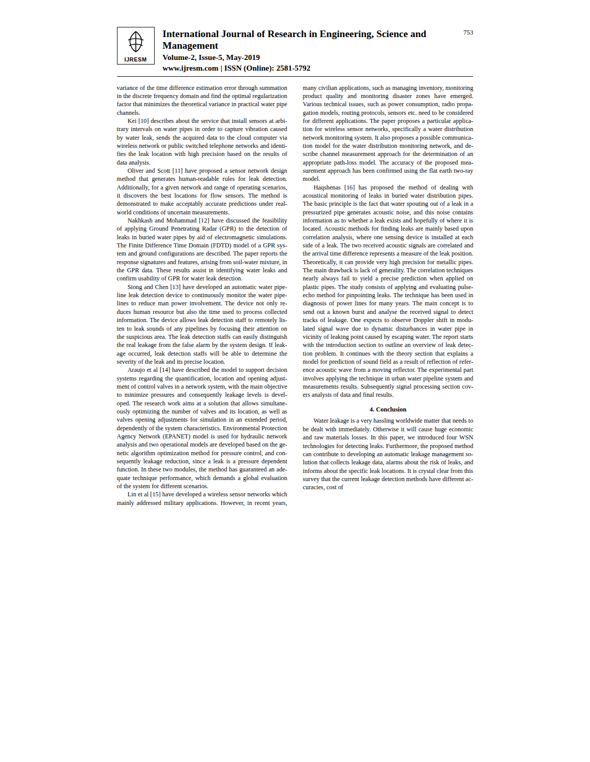IJRESM
International Journal of Research in Engineering, Science and Management
Volume-2, Issue-5, May-2019
www.ijresm.com | ISSN (Online): 2581-5792
753
variance of the time difference estimation error through summation in the discrete frequency domain and find the optimal regularization factor that minimizes the theoretical variance in practical water pipe channels.
Kei [10] describes about the service that install sensors at arbitrary intervals on water pipes in order to capture vibration caused by water leak, sends the acquired data to the cloud computer via wireless network or public switched telephone networks and identifies the leak location with high precision based on the results of data analysis.
Oliver and Scott [11] have proposed a sensor network design method that generates human-readable rules for leak detection. Additionally, for a given network and range of operating scenarios, it discovers the best locations for flow sensors. The method is demonstrated to make acceptably accurate predictions under real-world conditions of uncertain measurements.
Nakhkash and Mohammad [12] have discussed the feasibility of applying Ground Penetrating Radar (GPR) to the detection of leaks in buried water pipes by aid of electromagnetic simulations. The Finite Difference Time Domain (FDTD) model of a GPR system and ground configurations are described. The paper reports the response signatures and features, arising from soil-water mixture, in the GPR data. These results assist in identifying water leaks and confirm usability of GPR for water leak detection.
Siong and Chen [13] have developed an automatic water pipeline leak detection device to continuously monitor the water pipelines to reduce man power involvement. The device not only reduces human resource but also the time used to process collected information. The device allows leak detection staff to remotely listen to leak sounds of any pipelines by focusing their attention on the suspicious area. The leak detection staffs can easily distinguish the real leakage from the false alarm by the system design. If leakage occurred, leak detection staffs will be able to determine the severity of the leak and its precise location.
Araujo et al [14] have described the model to support decision systems regarding the quantification, location and opening adjustment of control valves in a network system, with the main objective to minimize pressures and consequently leakage levels is developed. The research work aims at a solution that allows simultaneously optimizing the number of valves and its location, as well as valves opening adjustments for simulation in an extended period, dependently of the system characteristics. Environmental Protection Agency Network (EPANET) model is used for hydraulic network analysis and two operational models are developed based on the genetic algorithm optimization method for pressure control, and consequently leakage reduction, since a leak is a pressure dependent function. In these two modules, the method has guaranteed an adequate technique performance, which demands a global evaluation of the system for different scenarios.
Lin et al [15] have developed a wireless sensor networks which mainly addressed military applications. However, in recent years, many civilian applications, such as managing inventory, monitoring product quality and monitoring disaster zones have emerged. Various technical issues, such as power consumption, radio propagation models, routing protocols, sensors etc. need to be considered for different applications. The paper proposes a particular application for wireless sensor networks, specifically a water distribution network monitoring system. It also proposes a possible communication model for the water distribution monitoring network, and describe channel measurement approach for the determination of an appropriate path-loss model. The accuracy of the proposed measurement approach has been confirmed using the flat earth two-ray model.
Haqshenas [16] has proposed the method of dealing with acoustical monitoring of leaks in buried water distribution pipes. The basic principle is the fact that water spouting out of a leak in a pressurized pipe generates acoustic noise, and this noise contains information as to whether a leak exists and hopefully of where it is located. Acoustic methods for finding leaks are mainly based upon correlation analysis, where one sensing device is installed at each side of a leak. The two received acoustic signals are correlated and the arrival time difference represents a measure of the leak position. Theoretically, it can provide very high precision for metallic pipes. The main drawback is lack of generality. The correlation techniques nearly always fail to yield a precise prediction when applied on plastic pipes. The study consists of applying and evaluating pulse-echo method for pinpointing leaks. The technique has been used in diagnosis of power lines for many years. The main concept is to send out a known burst and analyse the received signal to detect tracks of leakage. One expects to observe Doppler shift in modulated signal wave due to dynamic disturbances in water pipe in vicinity of leaking point caused by escaping water. The report starts with the introduction section to outline an overview of leak detection problem. It continues with the theory section that explains a model for prediction of sound field as a result of reflection of reference acoustic wave from a moving reflector. The experimental part involves applying the technique in urban water pipeline system and measurements results. Subsequently signal processing section covers analysis of data and final results.
4. Conclusion
Water leakage is a very hassling worldwide matter that needs to be dealt with immediately. Otherwise it will cause huge economic and raw materials losses. In this paper, we introduced four WSN technologies for detecting leaks. Furthermore, the proposed method can contribute to developing an automatic leakage management solution that collects leakage data, alarms about the risk of leaks, and informs about the specific leak locations. It is crystal clear from this survey that the current leakage detection methods have different accuracies, cost of